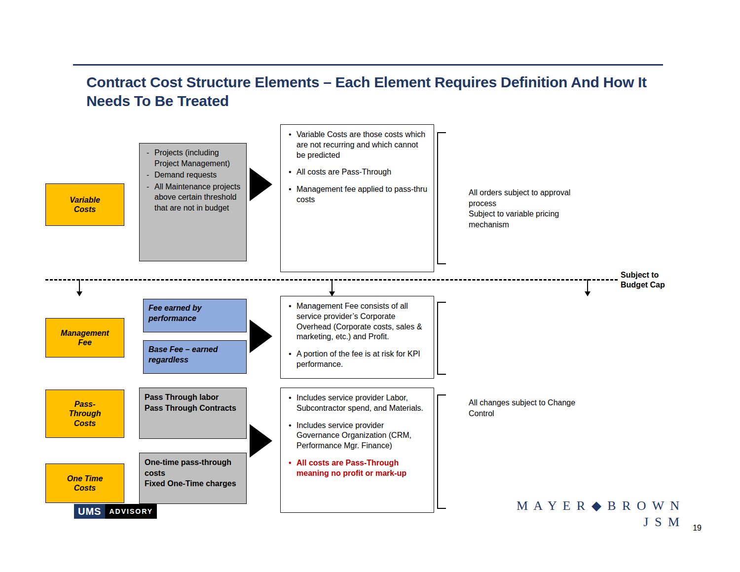Contract Cost Structure Elements – Each Element Requires Definition And How It Needs To Be Treated
Variable
Costs
Projects (including Project Management)
Demand requests
All Maintenance projects above certain threshold that are not in budget
Variable Costs are those costs which are not recurring and which cannot be predicted
All costs are Pass-Through
Management fee applied to pass-thru costs
All orders subject to approval process
Subject to variable pricing mechanism
Subject to
Budget Cap
Management
Fee
Fee earned by performance
Base Fee – earned regardless
Management Fee consists of all service provider’s Corporate Overhead (Corporate costs, sales & marketing, etc.) and Profit.
A portion of the fee is at risk for KPI performance.
Pass-
Through
Costs
Pass Through labor
Pass Through Contracts
Includes service provider Labor, Subcontractor spend, and Materials.
Includes service provider Governance Organization (CRM, Performance Mgr. Finance)
All costs are Pass-Through meaning no profit or mark-up
All changes subject to Change Control
One Time
Costs
One-time pass-through costs
Fixed One-Time charges
UMS
ADVISORY
M A Y E R ◆ B R O W N
J S M
19